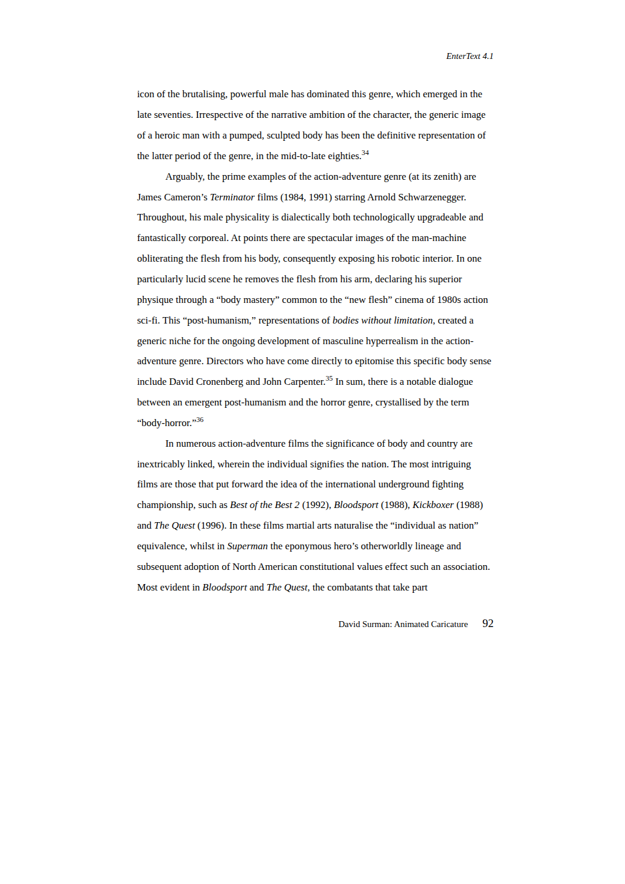EnterText 4.1
icon of the brutalising, powerful male has dominated this genre, which emerged in the late seventies. Irrespective of the narrative ambition of the character, the generic image of a heroic man with a pumped, sculpted body has been the definitive representation of the latter period of the genre, in the mid-to-late eighties.34
Arguably, the prime examples of the action-adventure genre (at its zenith) are James Cameron’s Terminator films (1984, 1991) starring Arnold Schwarzenegger. Throughout, his male physicality is dialectically both technologically upgradeable and fantastically corporeal. At points there are spectacular images of the man-machine obliterating the flesh from his body, consequently exposing his robotic interior. In one particularly lucid scene he removes the flesh from his arm, declaring his superior physique through a “body mastery” common to the “new flesh” cinema of 1980s action sci-fi. This “post-humanism,” representations of bodies without limitation, created a generic niche for the ongoing development of masculine hyperrealism in the action-adventure genre. Directors who have come directly to epitomise this specific body sense include David Cronenberg and John Carpenter.35 In sum, there is a notable dialogue between an emergent post-humanism and the horror genre, crystallised by the term “body-horror.”36
In numerous action-adventure films the significance of body and country are inextricably linked, wherein the individual signifies the nation. The most intriguing films are those that put forward the idea of the international underground fighting championship, such as Best of the Best 2 (1992), Bloodsport (1988), Kickboxer (1988) and The Quest (1996). In these films martial arts naturalise the “individual as nation” equivalence, whilst in Superman the eponymous hero’s otherworldly lineage and subsequent adoption of North American constitutional values effect such an association. Most evident in Bloodsport and The Quest, the combatants that take part
David Surman: Animated Caricature 92